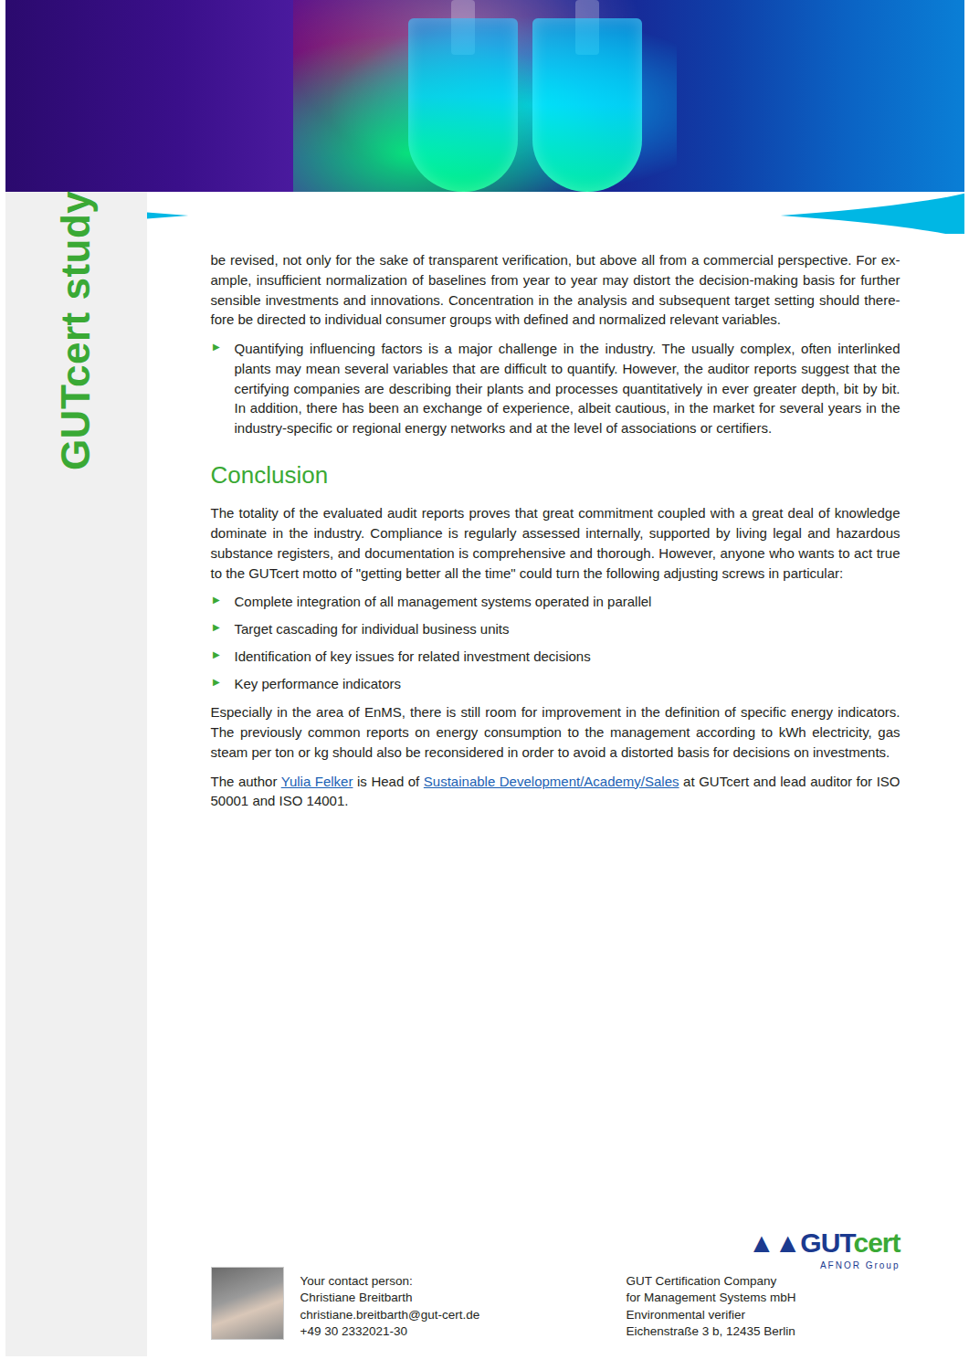GUTcert study
be revised, not only for the sake of transparent verification, but above all from a commercial perspective. For example, insufficient normalization of baselines from year to year may distort the decision-making basis for further sensible investments and innovations. Concentration in the analysis and subsequent target setting should therefore be directed to individual consumer groups with defined and normalized relevant variables.
Quantifying influencing factors is a major challenge in the industry. The usually complex, often interlinked plants may mean several variables that are difficult to quantify. However, the auditor reports suggest that the certifying companies are describing their plants and processes quantitatively in ever greater depth, bit by bit. In addition, there has been an exchange of experience, albeit cautious, in the market for several years in the industry-specific or regional energy networks and at the level of associations or certifiers.
Conclusion
The totality of the evaluated audit reports proves that great commitment coupled with a great deal of knowledge dominate in the industry. Compliance is regularly assessed internally, supported by living legal and hazardous substance registers, and documentation is comprehensive and thorough. However, anyone who wants to act true to the GUTcert motto of "getting better all the time" could turn the following adjusting screws in particular:
Complete integration of all management systems operated in parallel
Target cascading for individual business units
Identification of key issues for related investment decisions
Key performance indicators
Especially in the area of EnMS, there is still room for improvement in the definition of specific energy indicators. The previously common reports on energy consumption to the management according to kWh electricity, gas steam per ton or kg should also be reconsidered in order to avoid a distorted basis for decisions on investments.
The author Yulia Felker is Head of Sustainable Development/Academy/Sales at GUTcert and lead auditor for ISO 50001 and ISO 14001.
▲▲GUTcert
AFNOR Group
Your contact person:
Christiane Breitbarth
christiane.breitbarth@gut-cert.de
+49 30 2332021-30
GUT Certification Company
for Management Systems mbH
Environmental verifier
Eichenstraße 3 b, 12435 Berlin